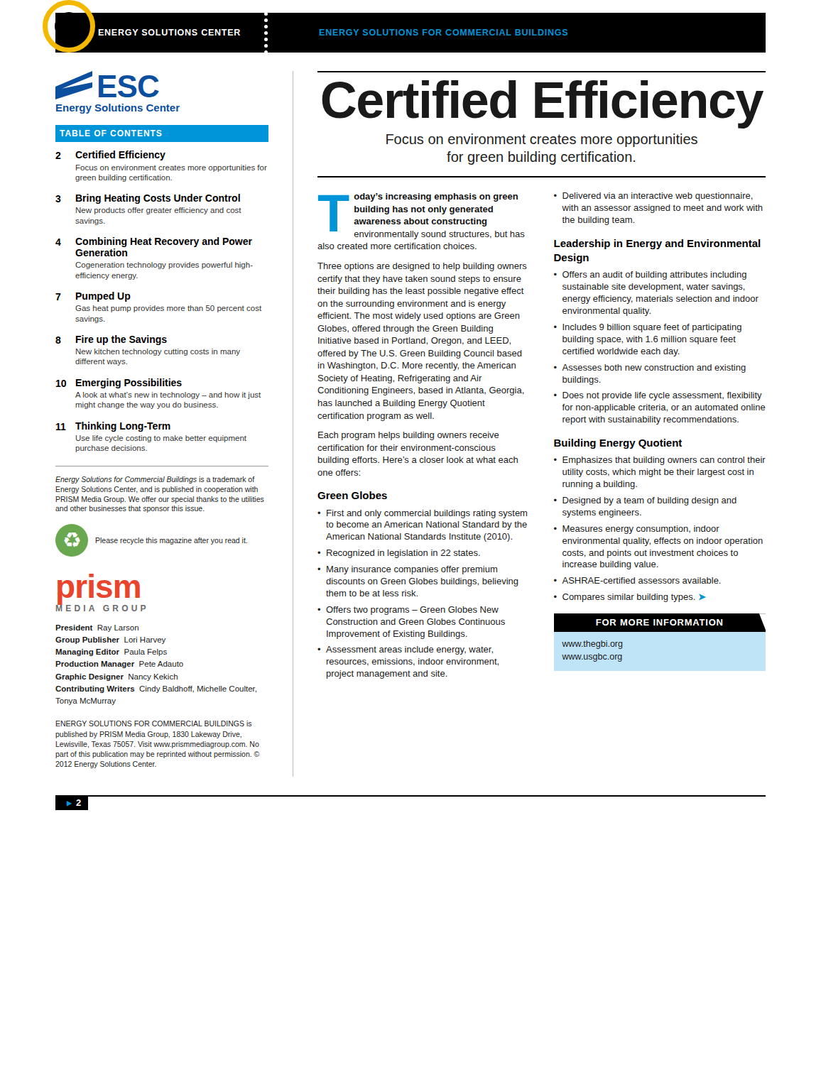ENERGY SOLUTIONS CENTER
ENERGY SOLUTIONS FOR COMMERCIAL BUILDINGS
ESC
Energy Solutions Center
TABLE OF CONTENTS
2
Certified Efficiency
Focus on environment creates more opportunities for green building certification.
3
Bring Heating Costs Under Control
New products offer greater efficiency and cost savings.
4
Combining Heat Recovery and Power Generation
Cogeneration technology provides powerful high-efficiency energy.
7
Pumped Up
Gas heat pump provides more than 50 percent cost savings.
8
Fire up the Savings
New kitchen technology cutting costs in many different ways.
10
Emerging Possibilities
A look at what’s new in technology – and how it just might change the way you do business.
11
Thinking Long-Term
Use life cycle costing to make better equipment purchase decisions.
Energy Solutions for Commercial Buildings is a trademark of Energy Solutions Center, and is published in cooperation with PRISM Media Group. We offer our special thanks to the utilities and other businesses that sponsor this issue.
Please recycle this magazine after you read it.
prism
MEDIA GROUP
President Ray Larson
Group Publisher Lori Harvey
Managing Editor Paula Felps
Production Manager Pete Adauto
Graphic Designer Nancy Kekich
Contributing Writers Cindy Baldhoff, Michelle Coulter, Tonya McMurray
ENERGY SOLUTIONS FOR COMMERCIAL BUILDINGS is published by PRISM Media Group, 1830 Lakeway Drive, Lewisville, Texas 75057. Visit www.prismmediagroup.com. No part of this publication may be reprinted without permission. © 2012 Energy Solutions Center.
Certified Efficiency
Focus on environment creates more opportunities
for green building certification.
Today’s increasing emphasis on green building has not only generated awareness about constructing environmentally sound structures, but has also created more certification choices.
Three options are designed to help building owners certify that they have taken sound steps to ensure their building has the least possible negative effect on the surrounding environment and is energy efficient. The most widely used options are Green Globes, offered through the Green Building Initiative based in Portland, Oregon, and LEED, offered by The U.S. Green Building Council based in Washington, D.C. More recently, the American Society of Heating, Refrigerating and Air Conditioning Engineers, based in Atlanta, Georgia, has launched a Building Energy Quotient certification program as well.
Each program helps building owners receive certification for their environment-conscious building efforts. Here’s a closer look at what each one offers:
Green Globes
First and only commercial buildings rating system to become an American National Standard by the American National Standards Institute (2010).
Recognized in legislation in 22 states.
Many insurance companies offer premium discounts on Green Globes buildings, believing them to be at less risk.
Offers two programs – Green Globes New Construction and Green Globes Continuous Improvement of Existing Buildings.
Assessment areas include energy, water, resources, emissions, indoor environment, project management and site.
Delivered via an interactive web questionnaire, with an assessor assigned to meet and work with the building team.
Leadership in Energy and Environmental Design
Offers an audit of building attributes including sustainable site development, water savings, energy efficiency, materials selection and indoor environmental quality.
Includes 9 billion square feet of participating building space, with 1.6 million square feet certified worldwide each day.
Assesses both new construction and existing buildings.
Does not provide life cycle assessment, flexibility for non-applicable criteria, or an automated online report with sustainability recommendations.
Building Energy Quotient
Emphasizes that building owners can control their utility costs, which might be their largest cost in running a building.
Designed by a team of building design and systems engineers.
Measures energy consumption, indoor environmental quality, effects on indoor operation costs, and points out investment choices to increase building value.
ASHRAE-certified assessors available.
Compares similar building types. ➤
FOR MORE INFORMATION
www.thegbi.org
www.usgbc.org
2